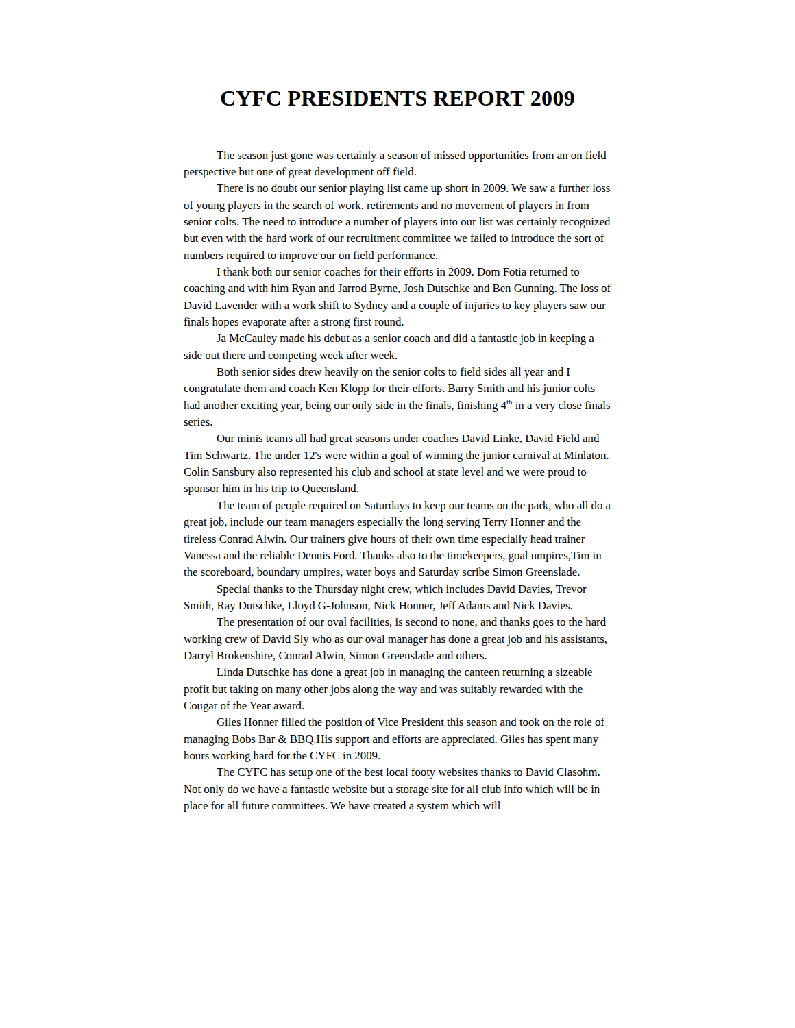CYFC PRESIDENTS REPORT 2009
The season just gone was certainly a season of missed opportunities from an on field perspective but one of great development off field.
There is no doubt our senior playing list came up short in 2009. We saw a further loss of young players in the search of work, retirements and no movement of players in from senior colts. The need to introduce a number of players into our list was certainly recognized but even with the hard work of our recruitment committee we failed to introduce the sort of numbers required to improve our on field performance.
I thank both our senior coaches for their efforts in 2009. Dom Fotia returned to coaching and with him Ryan and Jarrod Byrne, Josh Dutschke and Ben Gunning. The loss of David Lavender with a work shift to Sydney and a couple of injuries to key players saw our finals hopes evaporate after a strong first round.
Ja McCauley made his debut as a senior coach and did a fantastic job in keeping a side out there and competing week after week.
Both senior sides drew heavily on the senior colts to field sides all year and I congratulate them and coach Ken Klopp for their efforts. Barry Smith and his junior colts had another exciting year, being our only side in the finals, finishing 4th in a very close finals series.
Our minis teams all had great seasons under coaches David Linke, David Field and Tim Schwartz. The under 12's were within a goal of winning the junior carnival at Minlaton. Colin Sansbury also represented his club and school at state level and we were proud to sponsor him in his trip to Queensland.
The team of people required on Saturdays to keep our teams on the park, who all do a great job, include our team managers especially the long serving Terry Honner and the tireless Conrad Alwin. Our trainers give hours of their own time especially head trainer Vanessa and the reliable Dennis Ford. Thanks also to the timekeepers, goal umpires,Tim in the scoreboard, boundary umpires, water boys and Saturday scribe Simon Greenslade.
Special thanks to the Thursday night crew, which includes David Davies, Trevor Smith, Ray Dutschke, Lloyd G-Johnson, Nick Honner, Jeff Adams and Nick Davies.
The presentation of our oval facilities, is second to none, and thanks goes to the hard working crew of David Sly who as our oval manager has done a great job and his assistants, Darryl Brokenshire, Conrad Alwin, Simon Greenslade and others.
Linda Dutschke has done a great job in managing the canteen returning a sizeable profit but taking on many other jobs along the way and was suitably rewarded with the Cougar of the Year award.
Giles Honner filled the position of Vice President this season and took on the role of managing Bobs Bar & BBQ.His support and efforts are appreciated. Giles has spent many hours working hard for the CYFC in 2009.
The CYFC has setup one of the best local footy websites thanks to David Clasohm. Not only do we have a fantastic website but a storage site for all club info which will be in place for all future committees. We have created a system which will